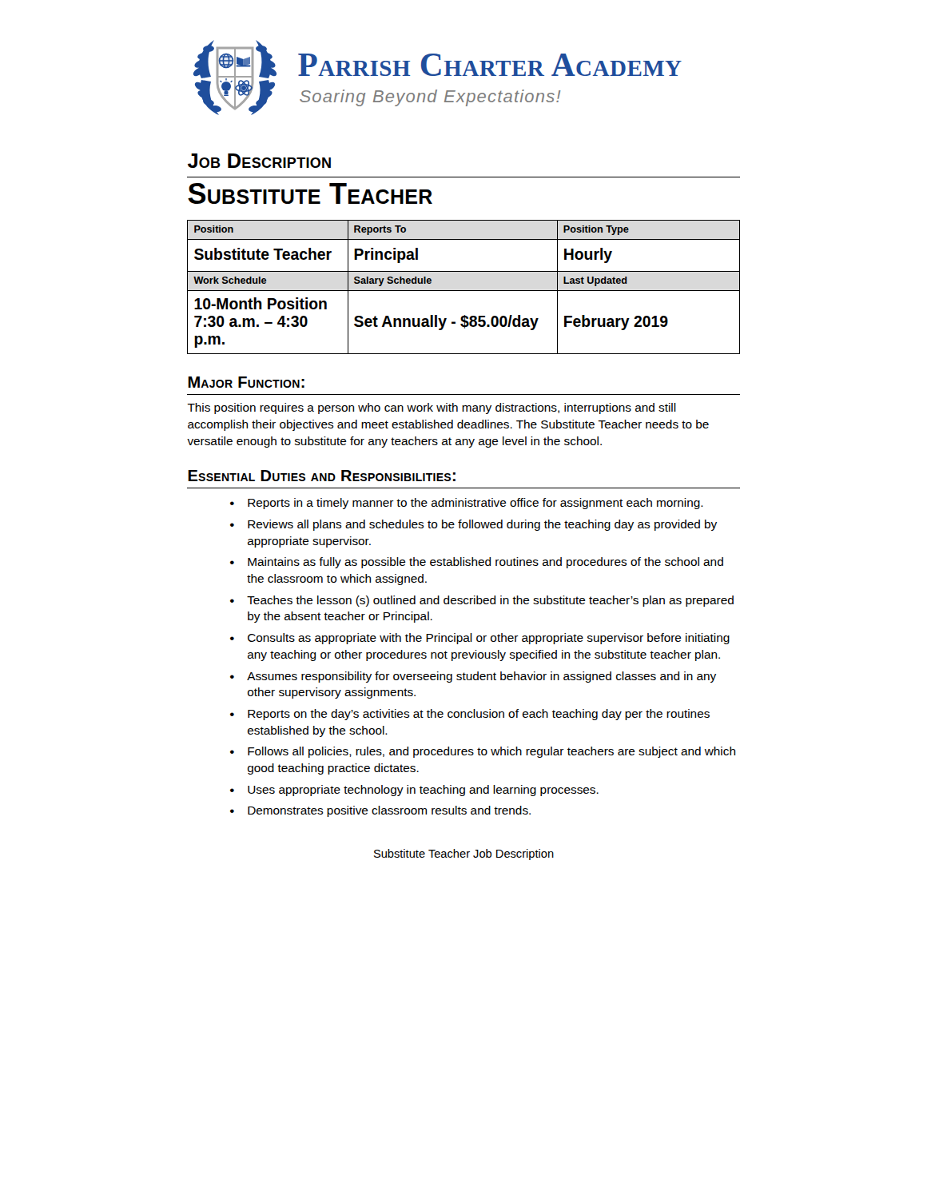Parrish Charter Academy
Soaring Beyond Expectations!
Job Description
Substitute Teacher
| Position | Reports To | Position Type |
| --- | --- | --- |
| Substitute Teacher | Principal | Hourly |
| Work Schedule | Salary Schedule | Last Updated |
| 10-Month Position 7:30 a.m. – 4:30 p.m. | Set Annually - $85.00/day | February 2019 |
Major Function:
This position requires a person who can work with many distractions, interruptions and still accomplish their objectives and meet established deadlines. The Substitute Teacher needs to be versatile enough to substitute for any teachers at any age level in the school.
Essential Duties and Responsibilities:
Reports in a timely manner to the administrative office for assignment each morning.
Reviews all plans and schedules to be followed during the teaching day as provided by appropriate supervisor.
Maintains as fully as possible the established routines and procedures of the school and the classroom to which assigned.
Teaches the lesson (s) outlined and described in the substitute teacher’s plan as prepared by the absent teacher or Principal.
Consults as appropriate with the Principal or other appropriate supervisor before initiating any teaching or other procedures not previously specified in the substitute teacher plan.
Assumes responsibility for overseeing student behavior in assigned classes and in any other supervisory assignments.
Reports on the day’s activities at the conclusion of each teaching day per the routines established by the school.
Follows all policies, rules, and procedures to which regular teachers are subject and which good teaching practice dictates.
Uses appropriate technology in teaching and learning processes.
Demonstrates positive classroom results and trends.
Substitute Teacher Job Description